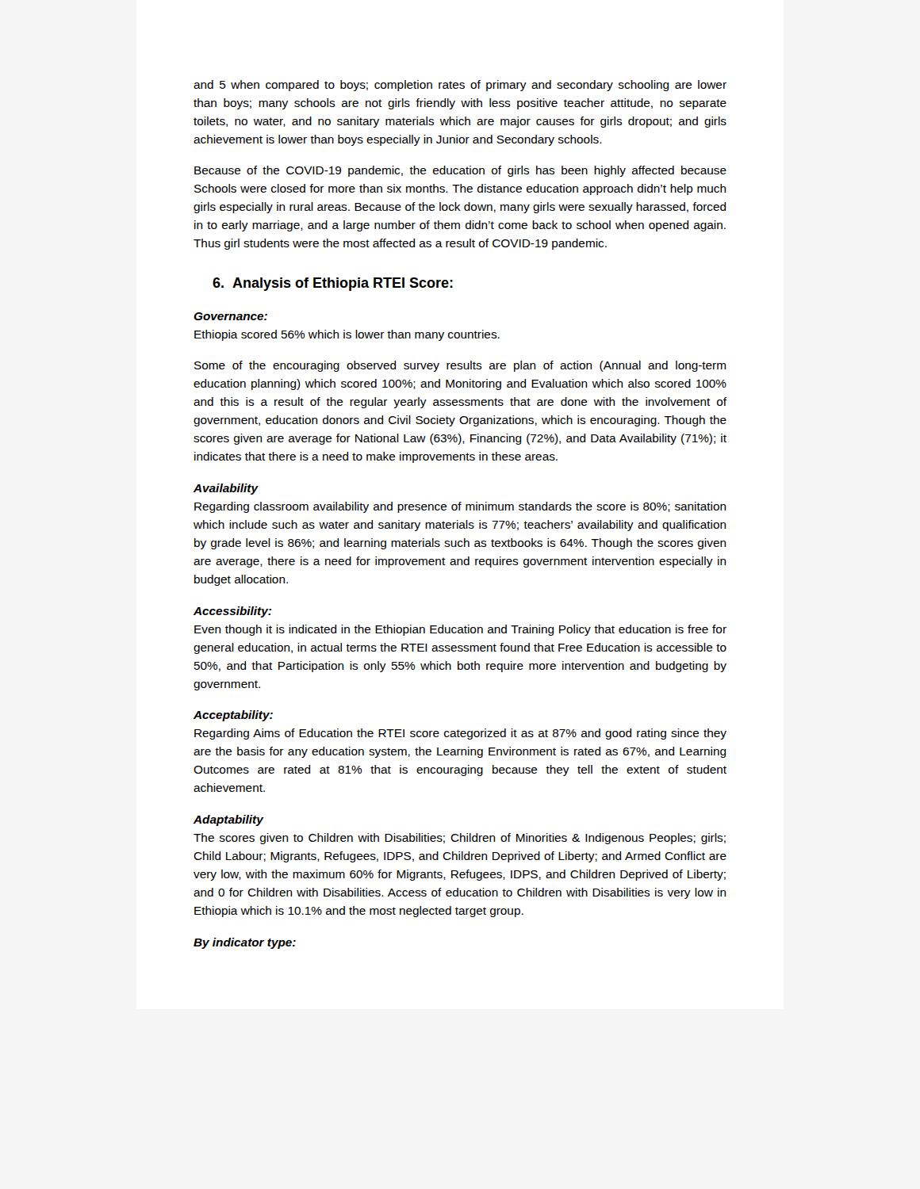and 5 when compared to boys; completion rates of primary and secondary schooling are lower than boys; many schools are not girls friendly with less positive teacher attitude, no separate toilets, no water, and no sanitary materials which are major causes for girls dropout; and girls achievement is lower than boys especially in Junior and Secondary schools.
Because of the COVID-19 pandemic, the education of girls has been highly affected because Schools were closed for more than six months. The distance education approach didn’t help much girls especially in rural areas. Because of the lock down, many girls were sexually harassed, forced in to early marriage, and a large number of them didn’t come back to school when opened again. Thus girl students were the most affected as a result of COVID-19 pandemic.
6. Analysis of Ethiopia RTEI Score:
Governance:
Ethiopia scored 56% which is lower than many countries.
Some of the encouraging observed survey results are plan of action (Annual and long-term education planning) which scored 100%; and Monitoring and Evaluation which also scored 100% and this is a result of the regular yearly assessments that are done with the involvement of government, education donors and Civil Society Organizations, which is encouraging. Though the scores given are average for National Law (63%), Financing (72%), and Data Availability (71%); it indicates that there is a need to make improvements in these areas.
Availability
Regarding classroom availability and presence of minimum standards the score is 80%; sanitation which include such as water and sanitary materials is 77%; teachers’ availability and qualification by grade level is 86%; and learning materials such as textbooks is 64%. Though the scores given are average, there is a need for improvement and requires government intervention especially in budget allocation.
Accessibility:
Even though it is indicated in the Ethiopian Education and Training Policy that education is free for general education, in actual terms the RTEI assessment found that Free Education is accessible to 50%, and that Participation is only 55% which both require more intervention and budgeting by government.
Acceptability:
Regarding Aims of Education the RTEI score categorized it as at 87% and good rating since they are the basis for any education system, the Learning Environment is rated as 67%, and Learning Outcomes are rated at 81% that is encouraging because they tell the extent of student achievement.
Adaptability
The scores given to Children with Disabilities; Children of Minorities & Indigenous Peoples; girls; Child Labour; Migrants, Refugees, IDPS, and Children Deprived of Liberty; and Armed Conflict are very low, with the maximum 60% for Migrants, Refugees, IDPS, and Children Deprived of Liberty; and 0 for Children with Disabilities. Access of education to Children with Disabilities is very low in Ethiopia which is 10.1% and the most neglected target group.
By indicator type: